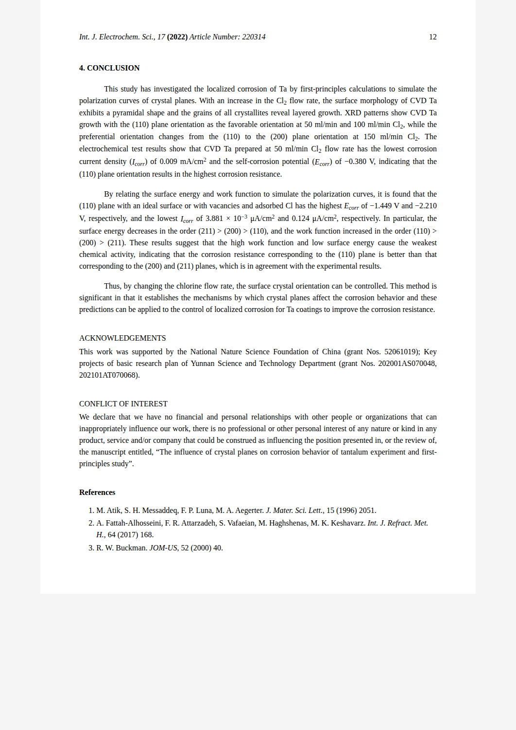Int. J. Electrochem. Sci., 17 (2022) Article Number: 220314 12
4. CONCLUSION
This study has investigated the localized corrosion of Ta by first-principles calculations to simulate the polarization curves of crystal planes. With an increase in the Cl2 flow rate, the surface morphology of CVD Ta exhibits a pyramidal shape and the grains of all crystallites reveal layered growth. XRD patterns show CVD Ta growth with the (110) plane orientation as the favorable orientation at 50 ml/min and 100 ml/min Cl2, while the preferential orientation changes from the (110) to the (200) plane orientation at 150 ml/min Cl2. The electrochemical test results show that CVD Ta prepared at 50 ml/min Cl2 flow rate has the lowest corrosion current density (Icorr) of 0.009 mA/cm2 and the self-corrosion potential (Ecorr) of −0.380 V, indicating that the (110) plane orientation results in the highest corrosion resistance.
By relating the surface energy and work function to simulate the polarization curves, it is found that the (110) plane with an ideal surface or with vacancies and adsorbed Cl has the highest Ecorr of −1.449 V and −2.210 V, respectively, and the lowest Icorr of 3.881 × 10−3 μA/cm2 and 0.124 μA/cm2, respectively. In particular, the surface energy decreases in the order (211) > (200) > (110), and the work function increased in the order (110) > (200) > (211). These results suggest that the high work function and low surface energy cause the weakest chemical activity, indicating that the corrosion resistance corresponding to the (110) plane is better than that corresponding to the (200) and (211) planes, which is in agreement with the experimental results.
Thus, by changing the chlorine flow rate, the surface crystal orientation can be controlled. This method is significant in that it establishes the mechanisms by which crystal planes affect the corrosion behavior and these predictions can be applied to the control of localized corrosion for Ta coatings to improve the corrosion resistance.
ACKNOWLEDGEMENTS
This work was supported by the National Nature Science Foundation of China (grant Nos. 52061019); Key projects of basic research plan of Yunnan Science and Technology Department (grant Nos. 202001AS070048, 202101AT070068).
CONFLICT OF INTEREST
We declare that we have no financial and personal relationships with other people or organizations that can inappropriately influence our work, there is no professional or other personal interest of any nature or kind in any product, service and/or company that could be construed as influencing the position presented in, or the review of, the manuscript entitled, “The influence of crystal planes on corrosion behavior of tantalum experiment and first-principles study”.
References
M. Atik, S. H. Messaddeq, F. P. Luna, M. A. Aegerter. J. Mater. Sci. Lett., 15 (1996) 2051.
A. Fattah-Alhosseini, F. R. Attarzadeh, S. Vafaeian, M. Haghshenas, M. K. Keshavarz. Int. J. Refract. Met. H., 64 (2017) 168.
R. W. Buckman. JOM-US, 52 (2000) 40.